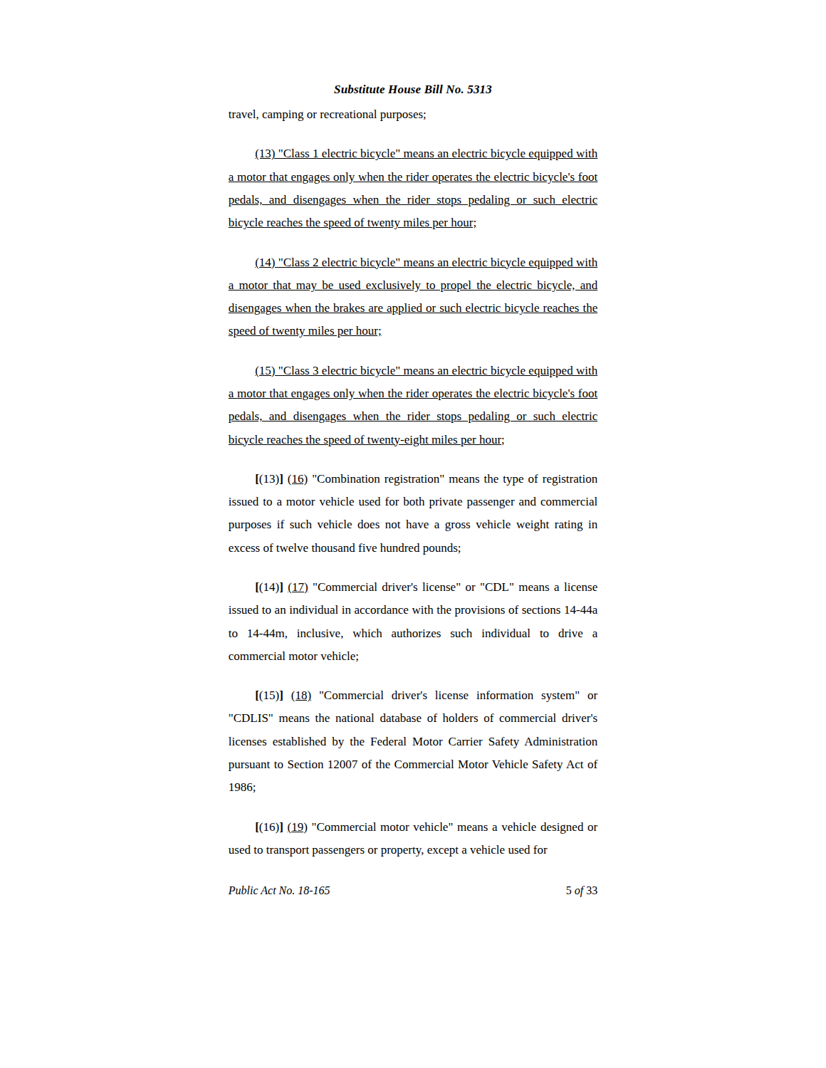Substitute House Bill No. 5313
travel, camping or recreational purposes;
(13) "Class 1 electric bicycle" means an electric bicycle equipped with a motor that engages only when the rider operates the electric bicycle's foot pedals, and disengages when the rider stops pedaling or such electric bicycle reaches the speed of twenty miles per hour;
(14) "Class 2 electric bicycle" means an electric bicycle equipped with a motor that may be used exclusively to propel the electric bicycle, and disengages when the brakes are applied or such electric bicycle reaches the speed of twenty miles per hour;
(15) "Class 3 electric bicycle" means an electric bicycle equipped with a motor that engages only when the rider operates the electric bicycle's foot pedals, and disengages when the rider stops pedaling or such electric bicycle reaches the speed of twenty-eight miles per hour;
[(13)] (16) "Combination registration" means the type of registration issued to a motor vehicle used for both private passenger and commercial purposes if such vehicle does not have a gross vehicle weight rating in excess of twelve thousand five hundred pounds;
[(14)] (17) "Commercial driver's license" or "CDL" means a license issued to an individual in accordance with the provisions of sections 14-44a to 14-44m, inclusive, which authorizes such individual to drive a commercial motor vehicle;
[(15)] (18) "Commercial driver's license information system" or "CDLIS" means the national database of holders of commercial driver's licenses established by the Federal Motor Carrier Safety Administration pursuant to Section 12007 of the Commercial Motor Vehicle Safety Act of 1986;
[(16)] (19) "Commercial motor vehicle" means a vehicle designed or used to transport passengers or property, except a vehicle used for
Public Act No. 18-165 5 of 33